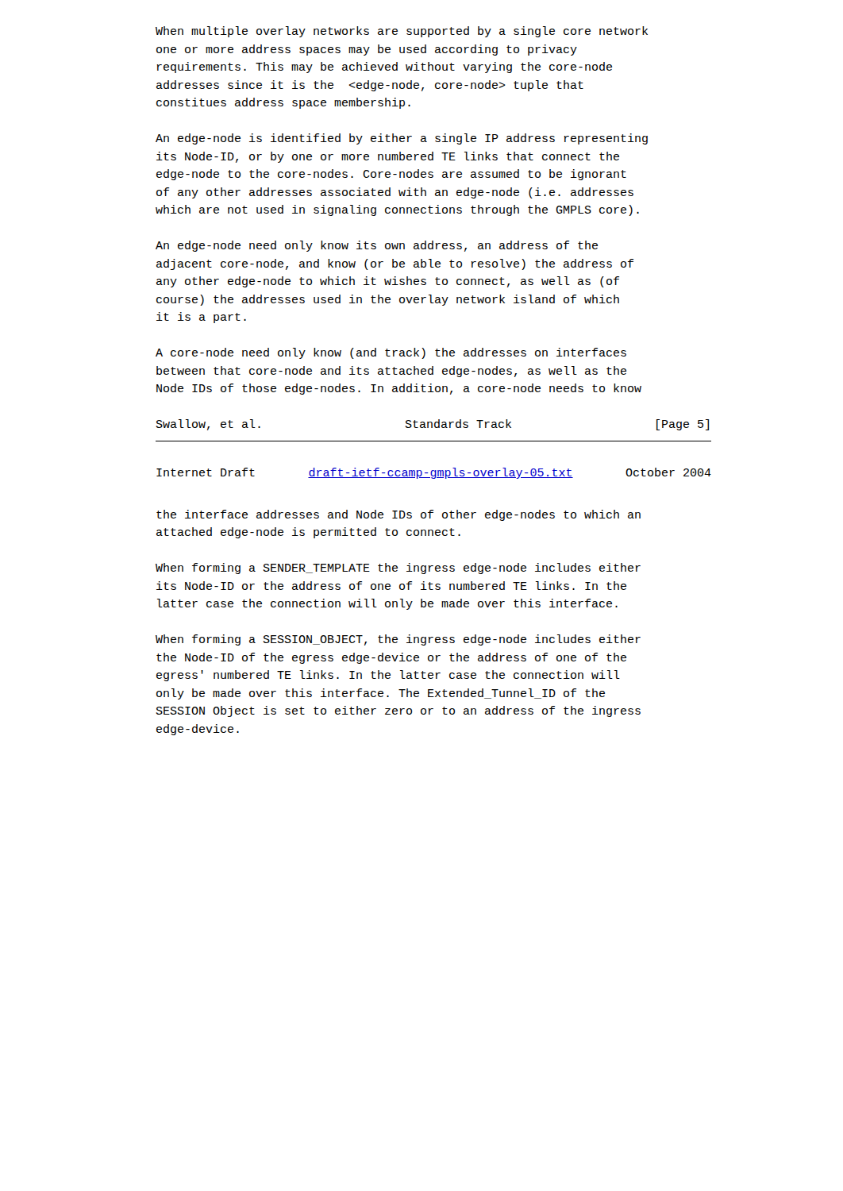When multiple overlay networks are supported by a single core network one or more address spaces may be used according to privacy requirements. This may be achieved without varying the core-node addresses since it is the <edge-node, core-node> tuple that constitues address space membership.
An edge-node is identified by either a single IP address representing its Node-ID, or by one or more numbered TE links that connect the edge-node to the core-nodes. Core-nodes are assumed to be ignorant of any other addresses associated with an edge-node (i.e. addresses which are not used in signaling connections through the GMPLS core).
An edge-node need only know its own address, an address of the adjacent core-node, and know (or be able to resolve) the address of any other edge-node to which it wishes to connect, as well as (of course) the addresses used in the overlay network island of which it is a part.
A core-node need only know (and track) the addresses on interfaces between that core-node and its attached edge-nodes, as well as the Node IDs of those edge-nodes. In addition, a core-node needs to know
Swallow, et al. Standards Track[Page 5]
Internet Draft draft-ietf-ccamp-gmpls-overlay-05.txt October 2004
the interface addresses and Node IDs of other edge-nodes to which an attached edge-node is permitted to connect.
When forming a SENDER_TEMPLATE the ingress edge-node includes either its Node-ID or the address of one of its numbered TE links. In the latter case the connection will only be made over this interface.
When forming a SESSION_OBJECT, the ingress edge-node includes either the Node-ID of the egress edge-device or the address of one of the egress' numbered TE links. In the latter case the connection will only be made over this interface. The Extended_Tunnel_ID of the SESSION Object is set to either zero or to an address of the ingress edge-device.